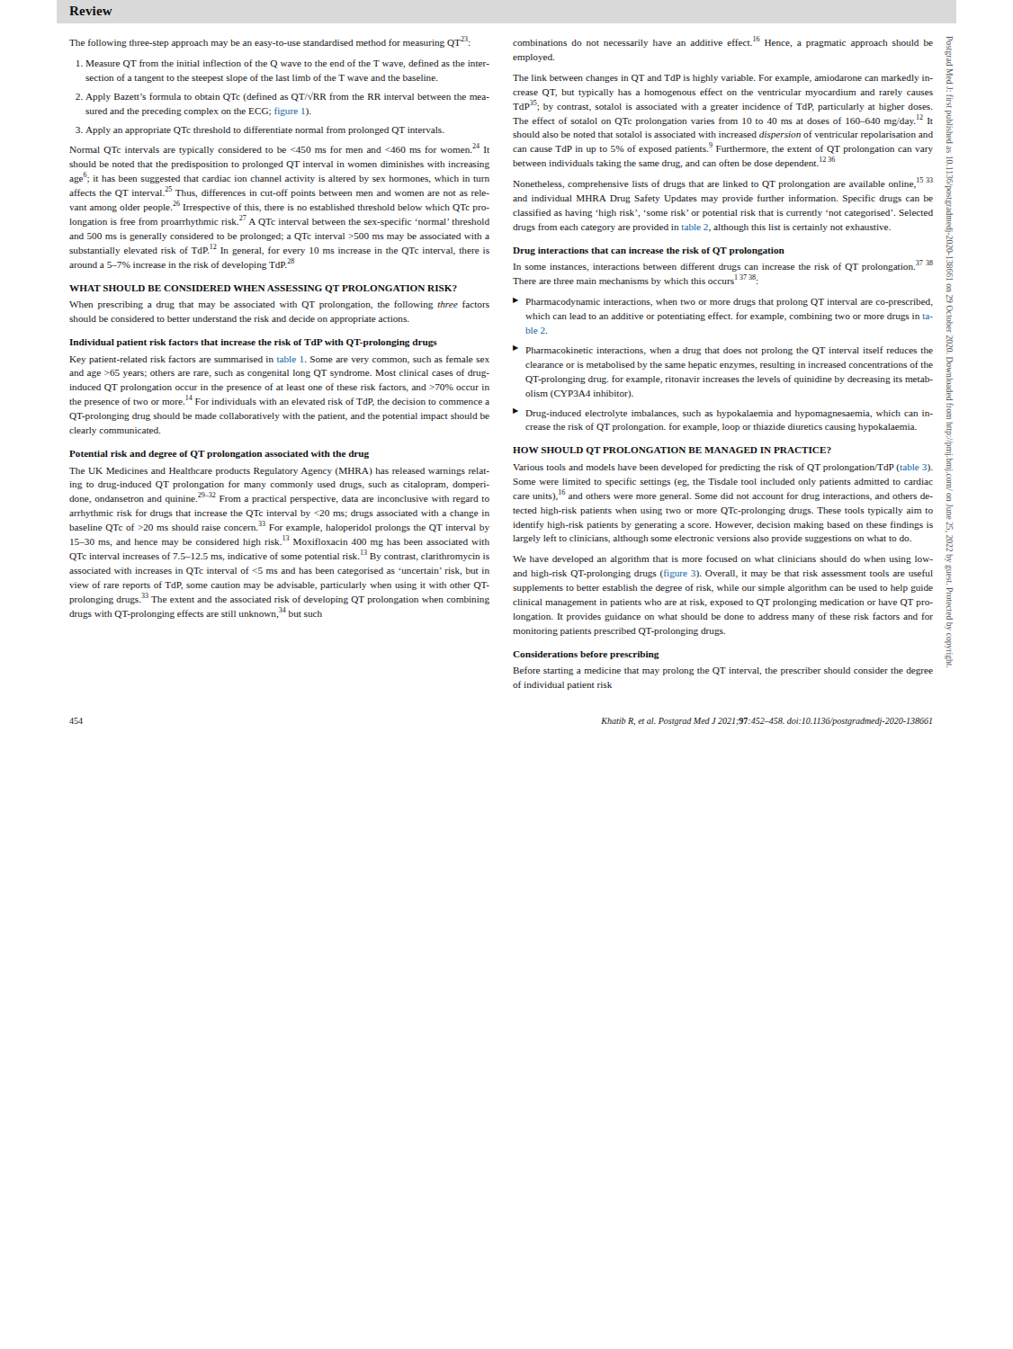Review
Postgrad Med J: first published as 10.1136/postgradmedj-2020-138661 on 29 October 2020. Downloaded from http://pmj.bmj.com/ on June 25, 2022 by guest. Protected by copyright.
The following three-step approach may be an easy-to-use standardised method for measuring QT23:
Measure QT from the initial inflection of the Q wave to the end of the T wave, defined as the intersection of a tangent to the steepest slope of the last limb of the T wave and the baseline.
Apply Bazett’s formula to obtain QTc (defined as QT/√RR from the RR interval between the measured and the preceding complex on the ECG; figure 1).
Apply an appropriate QTc threshold to differentiate normal from prolonged QT intervals.
Normal QTc intervals are typically considered to be <450 ms for men and <460 ms for women.24 It should be noted that the predisposition to prolonged QT interval in women diminishes with increasing age6; it has been suggested that cardiac ion channel activity is altered by sex hormones, which in turn affects the QT interval.25 Thus, differences in cut-off points between men and women are not as relevant among older people.26 Irrespective of this, there is no established threshold below which QTc prolongation is free from proarrhythmic risk.27 A QTc interval between the sex-specific ‘normal’ threshold and 500 ms is generally considered to be prolonged; a QTc interval >500 ms may be associated with a substantially elevated risk of TdP.12 In general, for every 10 ms increase in the QTc interval, there is around a 5–7% increase in the risk of developing TdP.28
What should be considered when assessing QT prolongation risk?
When prescribing a drug that may be associated with QT prolongation, the following three factors should be considered to better understand the risk and decide on appropriate actions.
Individual patient risk factors that increase the risk of TdP with QT-prolonging drugs
Key patient-related risk factors are summarised in table 1. Some are very common, such as female sex and age >65 years; others are rare, such as congenital long QT syndrome. Most clinical cases of drug-induced QT prolongation occur in the presence of at least one of these risk factors, and >70% occur in the presence of two or more.14 For individuals with an elevated risk of TdP, the decision to commence a QT-prolonging drug should be made collaboratively with the patient, and the potential impact should be clearly communicated.
Potential risk and degree of QT prolongation associated with the drug
The UK Medicines and Healthcare products Regulatory Agency (MHRA) has released warnings relating to drug-induced QT prolongation for many commonly used drugs, such as citalopram, domperidone, ondansetron and quinine.29–32 From a practical perspective, data are inconclusive with regard to arrhythmic risk for drugs that increase the QTc interval by <20 ms; drugs associated with a change in baseline QTc of >20 ms should raise concern.33 For example, haloperidol prolongs the QT interval by 15–30 ms, and hence may be considered high risk.13 Moxifloxacin 400 mg has been associated with QTc interval increases of 7.5–12.5 ms, indicative of some potential risk.13 By contrast, clarithromycin is associated with increases in QTc interval of <5 ms and has been categorised as ‘uncertain’ risk, but in view of rare reports of TdP, some caution may be advisable, particularly when using it with other QT-prolonging drugs.33 The extent and the associated risk of developing QT prolongation when combining drugs with QT-prolonging effects are still unknown,34 but such
combinations do not necessarily have an additive effect.16 Hence, a pragmatic approach should be employed.
The link between changes in QT and TdP is highly variable. For example, amiodarone can markedly increase QT, but typically has a homogenous effect on the ventricular myocardium and rarely causes TdP35; by contrast, sotalol is associated with a greater incidence of TdP, particularly at higher doses. The effect of sotalol on QTc prolongation varies from 10 to 40 ms at doses of 160–640 mg/day.12 It should also be noted that sotalol is associated with increased dispersion of ventricular repolarisation and can cause TdP in up to 5% of exposed patients.9 Furthermore, the extent of QT prolongation can vary between individuals taking the same drug, and can often be dose dependent.12 36
Nonetheless, comprehensive lists of drugs that are linked to QT prolongation are available online,15 33 and individual MHRA Drug Safety Updates may provide further information. Specific drugs can be classified as having ‘high risk’, ‘some risk’ or potential risk that is currently ‘not categorised’. Selected drugs from each category are provided in table 2, although this list is certainly not exhaustive.
Drug interactions that can increase the risk of QT prolongation
In some instances, interactions between different drugs can increase the risk of QT prolongation.37 38 There are three main mechanisms by which this occurs1 37 38:
Pharmacodynamic interactions, when two or more drugs that prolong QT interval are co-prescribed, which can lead to an additive or potentiating effect. for example, combining two or more drugs in table 2.
Pharmacokinetic interactions, when a drug that does not prolong the QT interval itself reduces the clearance or is metabolised by the same hepatic enzymes, resulting in increased concentrations of the QT-prolonging drug. for example, ritonavir increases the levels of quinidine by decreasing its metabolism (CYP3A4 inhibitor).
Drug-induced electrolyte imbalances, such as hypokalaemia and hypomagnesaemia, which can increase the risk of QT prolongation. for example, loop or thiazide diuretics causing hypokalaemia.
How should QT prolongation be managed in practice?
Various tools and models have been developed for predicting the risk of QT prolongation/TdP (table 3). Some were limited to specific settings (eg, the Tisdale tool included only patients admitted to cardiac care units),16 and others were more general. Some did not account for drug interactions, and others detected high-risk patients when using two or more QTc-prolonging drugs. These tools typically aim to identify high-risk patients by generating a score. However, decision making based on these findings is largely left to clinicians, although some electronic versions also provide suggestions on what to do.
We have developed an algorithm that is more focused on what clinicians should do when using low- and high-risk QT-prolonging drugs (figure 3). Overall, it may be that risk assessment tools are useful supplements to better establish the degree of risk, while our simple algorithm can be used to help guide clinical management in patients who are at risk, exposed to QT prolonging medication or have QT prolongation. It provides guidance on what should be done to address many of these risk factors and for monitoring patients prescribed QT-prolonging drugs.
Considerations before prescribing
Before starting a medicine that may prolong the QT interval, the prescriber should consider the degree of individual patient risk
454
Khatib R, et al. Postgrad Med J 2021;97:452–458. doi:10.1136/postgradmedj-2020-138661